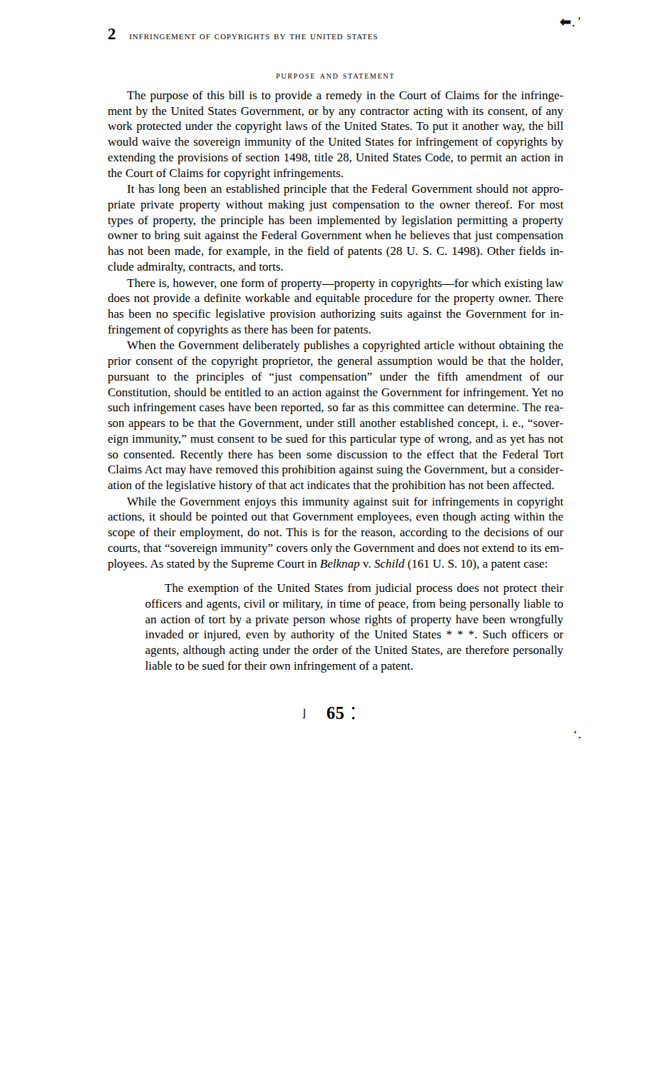⬅․ ′
2 Infringement of Copyrights by the United States
Purpose and Statement
The purpose of this bill is to provide a remedy in the Court of Claims for the infringement by the United States Government, or by any contractor acting with its consent, of any work protected under the copyright laws of the United States. To put it another way, the bill would waive the sovereign immunity of the United States for infringement of copyrights by extending the provisions of section 1498, title 28, United States Code, to permit an action in the Court of Claims for copyright infringements.
It has long been an established principle that the Federal Government should not appropriate private property without making just compensation to the owner thereof. For most types of property, the principle has been implemented by legislation permitting a property owner to bring suit against the Federal Government when he believes that just compensation has not been made, for example, in the field of patents (28 U. S. C. 1498). Other fields include admiralty, contracts, and torts.
There is, however, one form of property—property in copyrights—for which existing law does not provide a definite workable and equitable procedure for the property owner. There has been no specific legislative provision authorizing suits against the Government for infringement of copyrights as there has been for patents.
When the Government deliberately publishes a copyrighted article without obtaining the prior consent of the copyright proprietor, the general assumption would be that the holder, pursuant to the principles of “just compensation” under the fifth amendment of our Constitution, should be entitled to an action against the Government for infringement. Yet no such infringement cases have been reported, so far as this committee can determine. The reason appears to be that the Government, under still another established concept, i. e., “sovereign immunity,” must consent to be sued for this particular type of wrong, and as yet has not so consented. Recently there has been some discussion to the effect that the Federal Tort Claims Act may have removed this prohibition against suing the Government, but a consideration of the legislative history of that act indicates that the prohibition has not been affected.
While the Government enjoys this immunity against suit for infringements in copyright actions, it should be pointed out that Government employees, even though acting within the scope of their employment, do not. This is for the reason, according to the decisions of our courts, that “sovereign immunity” covers only the Government and does not extend to its employees. As stated by the Supreme Court in Belknap v. Schild (161 U. S. 10), a patent case:
The exemption of the United States from judicial process does not protect their officers and agents, civil or military, in time of peace, from being personally liable to an action of tort by a private person whose rights of property have been wrongfully invaded or injured, even by authority of the United States * * *. Such officers or agents, although acting under the order of the United States, are therefore personally liable to be sued for their own infringement of a patent.
⌋65•
•
‘․